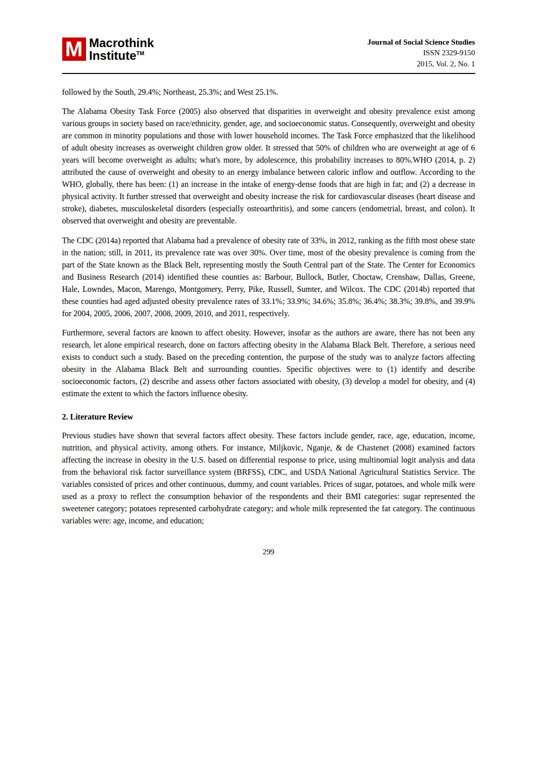M Macrothink
InstituteTM
Journal of Social Science Studies
ISSN 2329-9150
2015, Vol. 2, No. 1
followed by the South, 29.4%; Northeast, 25.3%; and West 25.1%.
The Alabama Obesity Task Force (2005) also observed that disparities in overweight and obesity prevalence exist among various groups in society based on race/ethnicity, gender, age, and socioeconomic status. Consequently, overweight and obesity are common in minority populations and those with lower household incomes. The Task Force emphasized that the likelihood of adult obesity increases as overweight children grow older. It stressed that 50% of children who are overweight at age of 6 years will become overweight as adults; what's more, by adolescence, this probability increases to 80%.WHO (2014, p. 2) attributed the cause of overweight and obesity to an energy imbalance between caloric inflow and outflow. According to the WHO, globally, there has been: (1) an increase in the intake of energy-dense foods that are high in fat; and (2) a decrease in physical activity. It further stressed that overweight and obesity increase the risk for cardiovascular diseases (heart disease and stroke), diabetes, musculoskeletal disorders (especially osteoarthritis), and some cancers (endometrial, breast, and colon). It observed that overweight and obesity are preventable.
The CDC (2014a) reported that Alabama had a prevalence of obesity rate of 33%, in 2012, ranking as the fifth most obese state in the nation; still, in 2011, its prevalence rate was over 30%. Over time, most of the obesity prevalence is coming from the part of the State known as the Black Belt, representing mostly the South Central part of the State. The Center for Economics and Business Research (2014) identified these counties as: Barbour, Bullock, Butler, Choctaw, Crenshaw, Dallas, Greene, Hale, Lowndes, Macon, Marengo, Montgomery, Perry, Pike, Russell, Sumter, and Wilcox. The CDC (2014b) reported that these counties had aged adjusted obesity prevalence rates of 33.1%; 33.9%; 34.6%; 35.8%; 36.4%; 38.3%; 39.8%, and 39.9% for 2004, 2005, 2006, 2007, 2008, 2009, 2010, and 2011, respectively.
Furthermore, several factors are known to affect obesity. However, insofar as the authors are aware, there has not been any research, let alone empirical research, done on factors affecting obesity in the Alabama Black Belt. Therefore, a serious need exists to conduct such a study. Based on the preceding contention, the purpose of the study was to analyze factors affecting obesity in the Alabama Black Belt and surrounding counties. Specific objectives were to (1) identify and describe socioeconomic factors, (2) describe and assess other factors associated with obesity, (3) develop a model for obesity, and (4) estimate the extent to which the factors influence obesity.
2. Literature Review
Previous studies have shown that several factors affect obesity. These factors include gender, race, age, education, income, nutrition, and physical activity, among others. For instance, Miljkovic, Nganje, & de Chastenet (2008) examined factors affecting the increase in obesity in the U.S. based on differential response to price, using multinomial logit analysis and data from the behavioral risk factor surveillance system (BRFSS), CDC, and USDA National Agricultural Statistics Service. The variables consisted of prices and other continuous, dummy, and count variables. Prices of sugar, potatoes, and whole milk were used as a proxy to reflect the consumption behavior of the respondents and their BMI categories: sugar represented the sweetener category; potatoes represented carbohydrate category; and whole milk represented the fat category. The continuous variables were: age, income, and education;
299